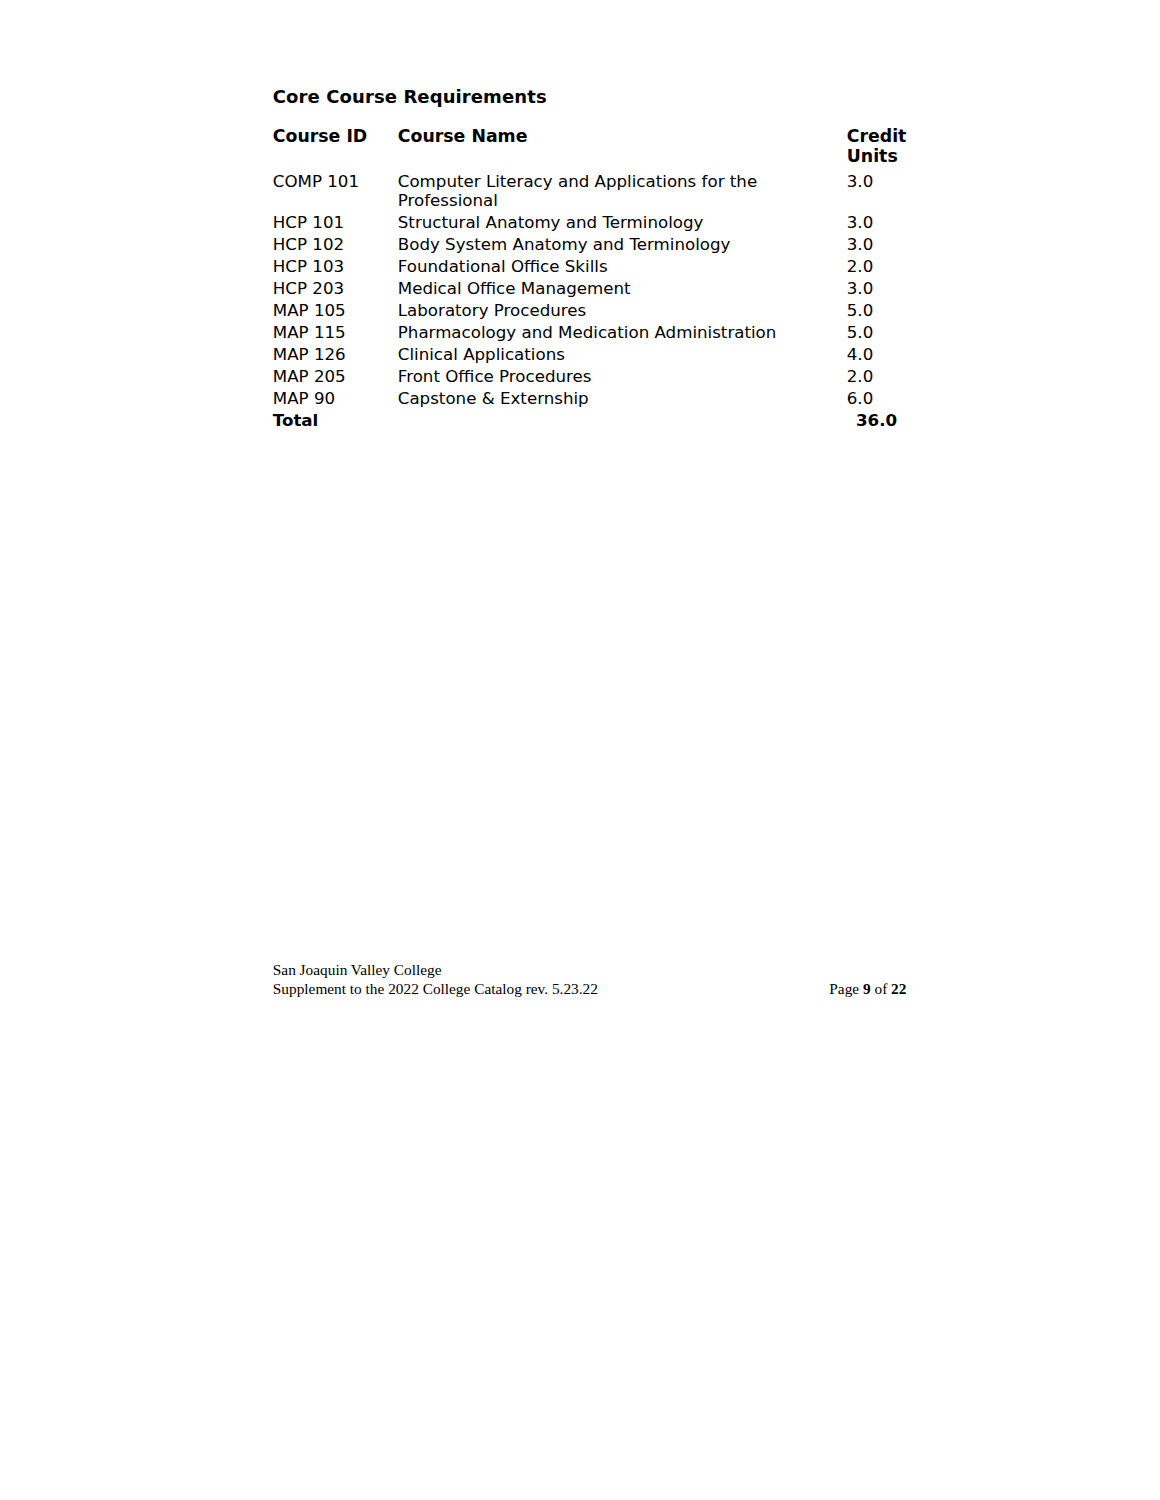Core Course Requirements
| Course ID | Course Name | Credit Units |
| --- | --- | --- |
| COMP 101 | Computer Literacy and Applications for the Professional | 3.0 |
| HCP 101 | Structural Anatomy and Terminology | 3.0 |
| HCP 102 | Body System Anatomy and Terminology | 3.0 |
| HCP 103 | Foundational Office Skills | 2.0 |
| HCP 203 | Medical Office Management | 3.0 |
| MAP 105 | Laboratory Procedures | 5.0 |
| MAP 115 | Pharmacology and Medication Administration | 5.0 |
| MAP 126 | Clinical Applications | 4.0 |
| MAP 205 | Front Office Procedures | 2.0 |
| MAP 90 | Capstone & Externship | 6.0 |
| Total | | 36.0 |
San Joaquin Valley College
Supplement to the 2022 College Catalog rev. 5.23.22
Page 9 of 22